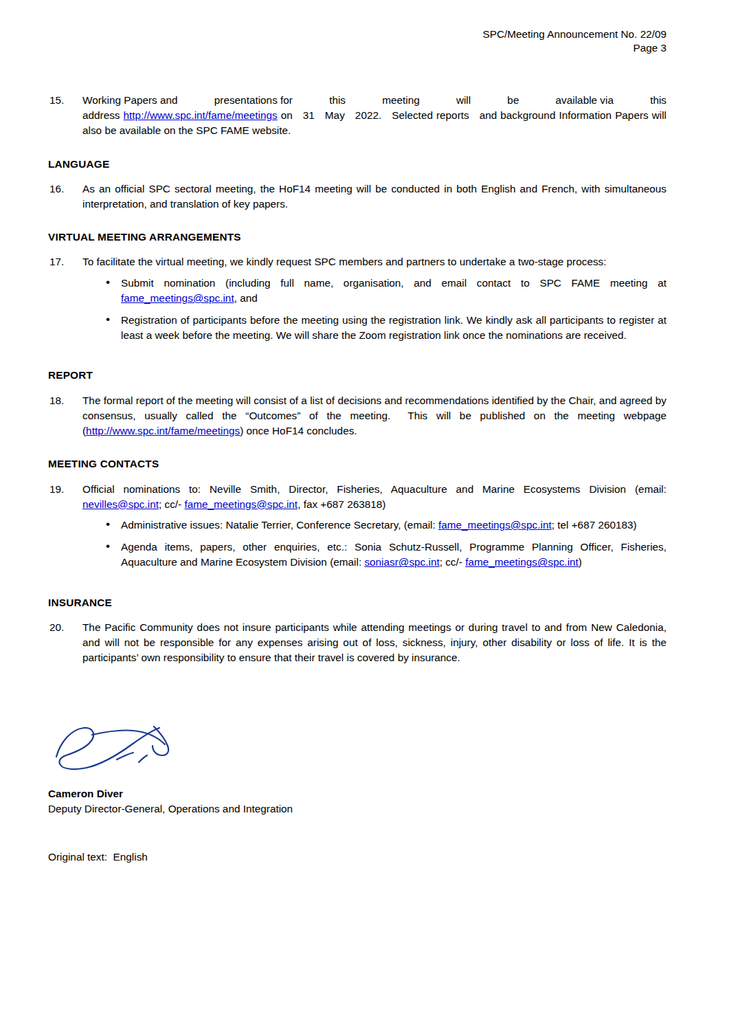SPC/Meeting Announcement No. 22/09 Page 3
15.
Working Papers and presentations for this meeting will be available via this address http://www.spc.int/fame/meetings on 31 May 2022. Selected reports and background Information Papers will also be available on the SPC FAME website.
LANGUAGE
16.
As an official SPC sectoral meeting, the HoF14 meeting will be conducted in both English and French, with simultaneous interpretation, and translation of key papers.
VIRTUAL MEETING ARRANGEMENTS
17.
To facilitate the virtual meeting, we kindly request SPC members and partners to undertake a two-stage process:
Submit nomination (including full name, organisation, and email contact to SPC FAME meeting at fame_meetings@spc.int, and
Registration of participants before the meeting using the registration link. We kindly ask all participants to register at least a week before the meeting. We will share the Zoom registration link once the nominations are received.
REPORT
18.
The formal report of the meeting will consist of a list of decisions and recommendations identified by the Chair, and agreed by consensus, usually called the “Outcomes” of the meeting. This will be published on the meeting webpage (http://www.spc.int/fame/meetings) once HoF14 concludes.
MEETING CONTACTS
19.
Official nominations to: Neville Smith, Director, Fisheries, Aquaculture and Marine Ecosystems Division (email: nevilles@spc.int; cc/- fame_meetings@spc.int, fax +687 263818)
Administrative issues: Natalie Terrier, Conference Secretary, (email: fame_meetings@spc.int; tel +687 260183)
Agenda items, papers, other enquiries, etc.: Sonia Schutz-Russell, Programme Planning Officer, Fisheries, Aquaculture and Marine Ecosystem Division (email: soniasr@spc.int; cc/- fame_meetings@spc.int)
INSURANCE
20.
The Pacific Community does not insure participants while attending meetings or during travel to and from New Caledonia, and will not be responsible for any expenses arising out of loss, sickness, injury, other disability or loss of life. It is the participants’ own responsibility to ensure that their travel is covered by insurance.
Cameron Diver
Deputy Director-General, Operations and Integration
Original text: English